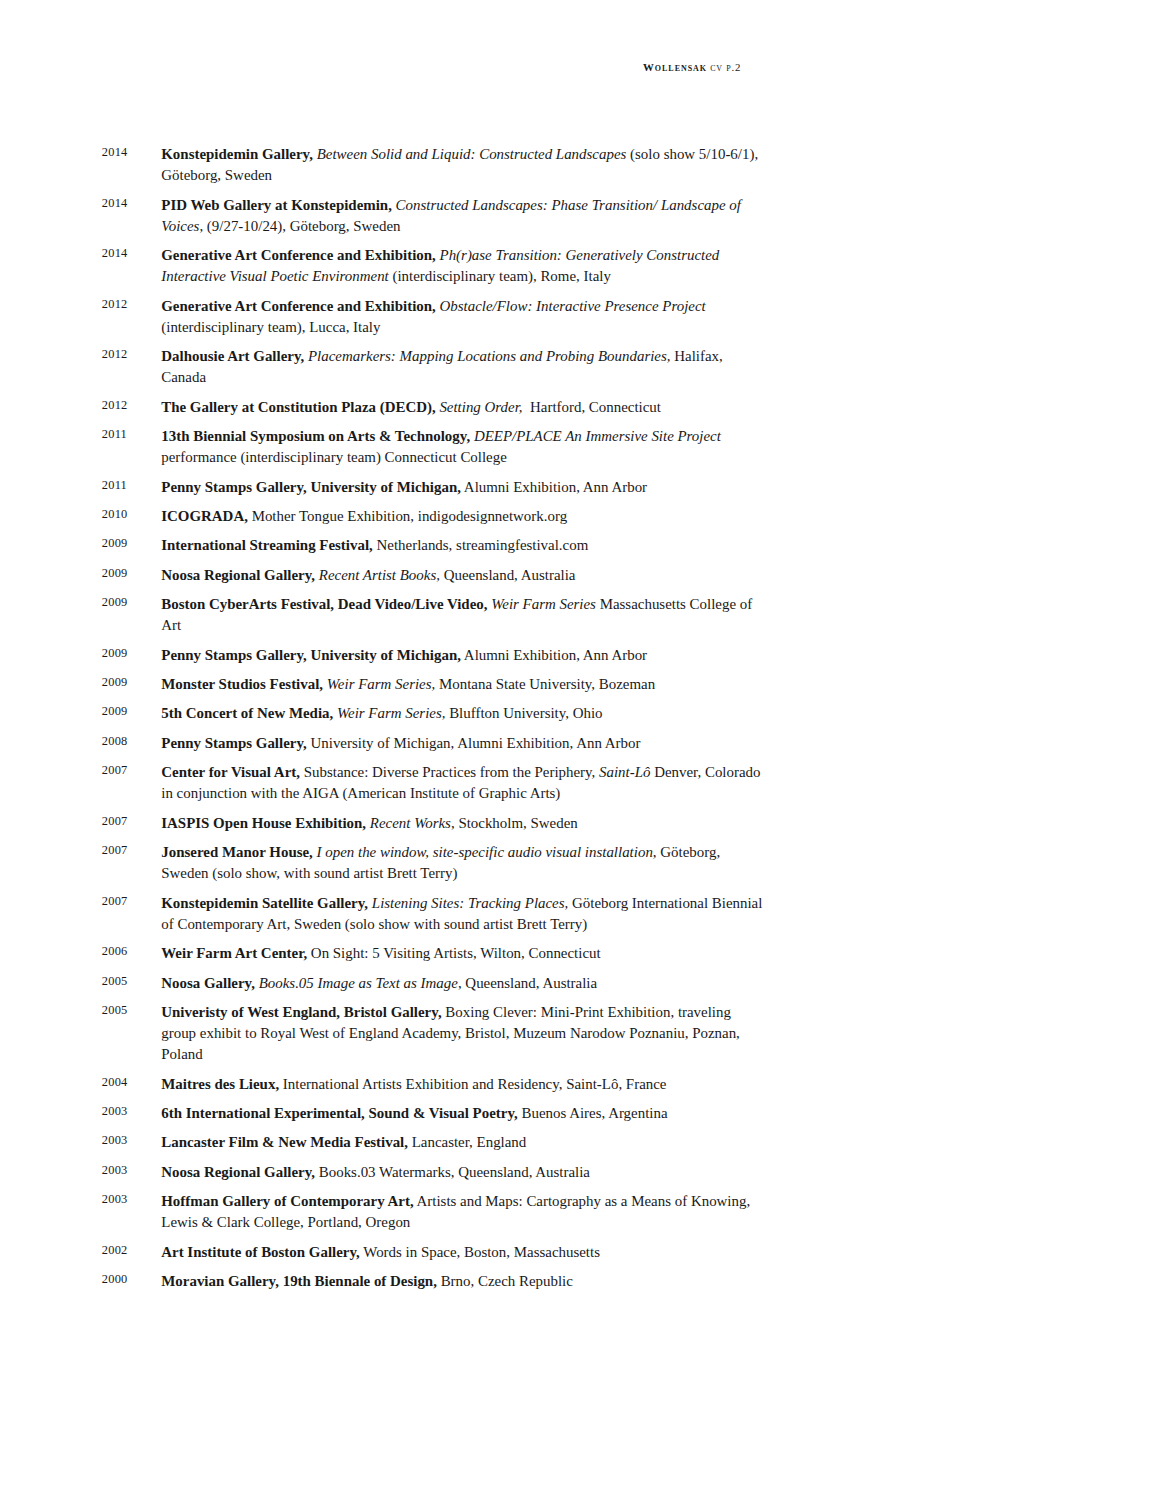Wollensak cv p.2
| 2014 | Konstepidemin Gallery, Between Solid and Liquid: Constructed Landscapes (solo show 5/10-6/1), Göteborg, Sweden |
| 2014 | PID Web Gallery at Konstepidemin, Constructed Landscapes: Phase Transition/ Landscape of Voices , (9/27-10/24), Göteborg, Sweden |
| 2014 | Generative Art Conference and Exhibition, Ph(r)ase Transition: Generatively Constructed Interactive Visual Poetic Environment (interdisciplinary team), Rome, Italy |
| 2012 | Generative Art Conference and Exhibition, Obstacle/Flow: Interactive Presence Project (interdisciplinary team), Lucca, Italy |
| 2012 | Dalhousie Art Gallery, Placemarkers: Mapping Locations and Probing Boundaries, Halifax, Canada |
| 2012 | The Gallery at Constitution Plaza (DECD), Setting Order, Hartford, Connecticut |
| 2011 | 13th Biennial Symposium on Arts & Technology, DEEP/PLACE An Immersive Site Project performance (interdisciplinary team) Connecticut College |
| 2011 | Penny Stamps Gallery, University of Michigan, Alumni Exhibition, Ann Arbor |
| 2010 | ICOGRADA, Mother Tongue Exhibition, indigodesignnetwork.org |
| 2009 | International Streaming Festival, Netherlands, streamingfestival.com |
| 2009 | Noosa Regional Gallery, Recent Artist Books, Queensland, Australia |
| 2009 | Boston CyberArts Festival, Dead Video/Live Video, Weir Farm Series Massachusetts College of Art |
| 2009 | Penny Stamps Gallery, University of Michigan, Alumni Exhibition, Ann Arbor |
| 2009 | Monster Studios Festival, Weir Farm Series, Montana State University, Bozeman |
| 2009 | 5th Concert of New Media, Weir Farm Series, Bluffton University, Ohio |
| 2008 | Penny Stamps Gallery, University of Michigan, Alumni Exhibition, Ann Arbor |
| 2007 | Center for Visual Art, Substance: Diverse Practices from the Periphery, Saint-Lô Denver, Colorado in conjunction with the AIGA (American Institute of Graphic Arts) |
| 2007 | IASPIS Open House Exhibition, Recent Works , Stockholm, Sweden |
| 2007 | Jonsered Manor House, I open the window, site-specific audio visual installation , Göteborg, Sweden (solo show, with sound artist Brett Terry) |
| 2007 | Konstepidemin Satellite Gallery, Listening Sites: Tracking Places, Göteborg International Biennial of Contemporary Art, Sweden (solo show with sound artist Brett Terry) |
| 2006 | Weir Farm Art Center, On Sight: 5 Visiting Artists, Wilton, Connecticut |
| 2005 | Noosa Gallery, Books.05 Image as Text as Image , Queensland, Australia |
| 2005 | Univeristy of West England, Bristol Gallery, Boxing Clever: Mini-Print Exhibition, traveling group exhibit to Royal West of England Academy, Bristol, Muzeum Narodow Poznaniu, Poznan, Poland |
| 2004 | Maitres des Lieux, International Artists Exhibition and Residency, Saint-Lô, France |
| 2003 | 6th International Experimental, Sound & Visual Poetry, Buenos Aires, Argentina |
| 2003 | Lancaster Film & New Media Festival, Lancaster, England |
| 2003 | Noosa Regional Gallery, Books.03 Watermarks, Queensland, Australia |
| 2003 | Hoffman Gallery of Contemporary Art, Artists and Maps: Cartography as a Means of Knowing, Lewis & Clark College, Portland, Oregon |
| 2002 | Art Institute of Boston Gallery, Words in Space, Boston, Massachusetts |
| 2000 | Moravian Gallery, 19th Biennale of Design, Brno, Czech Republic |